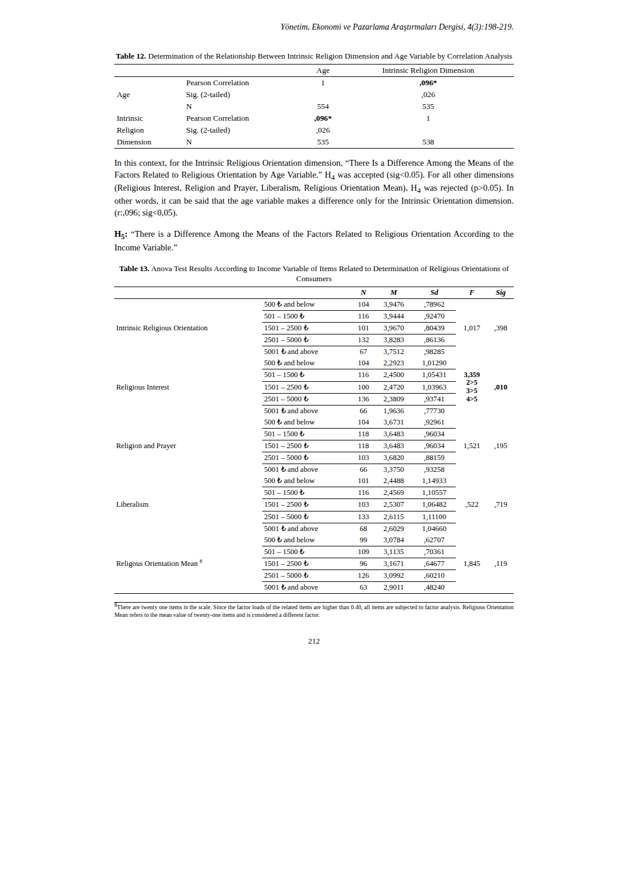Yönetim, Ekonomi ve Pazarlama Araştırmaları Dergisi, 4(3):198-219.
Table 12. Determination of the Relationship Between Intrinsic Religion Dimension and Age Variable by Correlation Analysis
| | Age | Intrinsic Religion Dimension |
| --- | --- | --- |
| | Pearson Correlation | 1 | ,096* |
| Age | Sig. (2-tailed) | | ,026 |
| | N | 554 | 535 |
| Intrinsic | Pearson Correlation | ,096* | 1 |
| Religion | Sig. (2-tailed) | ,026 | |
| Dimension | N | 535 | 538 |
In this context, for the Intrinsic Religious Orientation dimension, “There Is a Difference Among the Means of the Factors Related to Religious Orientation by Age Variable.” H4 was accepted (sig<0.05). For all other dimensions (Religious Interest, Religion and Prayer, Liberalism, Religious Orientation Mean), H4 was rejected (p>0.05). In other words, it can be said that the age variable makes a difference only for the Intrinsic Orientation dimension. (r:,096; sig<0,05).
H5: “There is a Difference Among the Means of the Factors Related to Religious Orientation According to the Income Variable.”
Table 13. Anova Test Results According to Income Variable of Items Related to Determination of Religious Orientations of Consumers
| | | N | M | Sd | F | Sig |
| --- | --- | --- | --- | --- | --- | --- |
| Intrinsic Religious Orientation | 500 ₺ and below | 104 | 3,9476 | ,78962 | 1,017 | ,398 |
| 501 – 1500 ₺ | 116 | 3,9444 | ,92470 |
| 1501 – 2500 ₺ | 101 | 3,9670 | ,80439 |
| 2501 – 5000 ₺ | 132 | 3,8283 | ,86136 |
| 5001 ₺ and above | 67 | 3,7512 | ,98285 |
| Religious Interest | 500 ₺ and below | 104 | 2,2923 | 1,01290 | 3,359 2>5 3>5 4>5 | ,010 |
| 501 – 1500 ₺ | 116 | 2,4500 | 1,05431 |
| 1501 – 2500 ₺ | 100 | 2,4720 | 1,03963 |
| 2501 – 5000 ₺ | 136 | 2,3809 | ,93741 |
| 5001 ₺ and above | 66 | 1,9636 | ,77730 |
| Religion and Prayer | 500 ₺ and below | 104 | 3,6731 | ,92961 | 1,521 | ,195 |
| 501 – 1500 ₺ | 118 | 3,6483 | ,96034 |
| 1501 – 2500 ₺ | 118 | 3,6483 | ,96034 |
| 2501 – 5000 ₺ | 103 | 3,6820 | ,88159 |
| 5001 ₺ and above | 66 | 3,3750 | ,93258 |
| Liberalism | 500 ₺ and below | 101 | 2,4488 | 1,14933 | ,522 | ,719 |
| 501 – 1500 ₺ | 116 | 2,4569 | 1,10557 |
| 1501 – 2500 ₺ | 103 | 2,5307 | 1,06482 |
| 2501 – 5000 ₺ | 133 | 2,6115 | 1,11100 |
| 5001 ₺ and above | 68 | 2,6029 | 1,04660 |
| Religous Orientation Mean 8 | 500 ₺ and below | 99 | 3,0784 | ,62707 | 1,845 | ,119 |
| 501 – 1500 ₺ | 109 | 3,1135 | ,70361 |
| 1501 – 2500 ₺ | 96 | 3,1671 | ,64677 |
| 2501 – 5000 ₺ | 126 | 3,0992 | ,60210 |
| 5001 ₺ and above | 63 | 2,9011 | ,48240 |
8There are twenty one items in the scale. Since the factor loads of the related items are higher than 0.40, all items are subjected to factor analysis. Religious Orientation Mean refers to the mean value of twenty-one items and is considered a different factor.
212